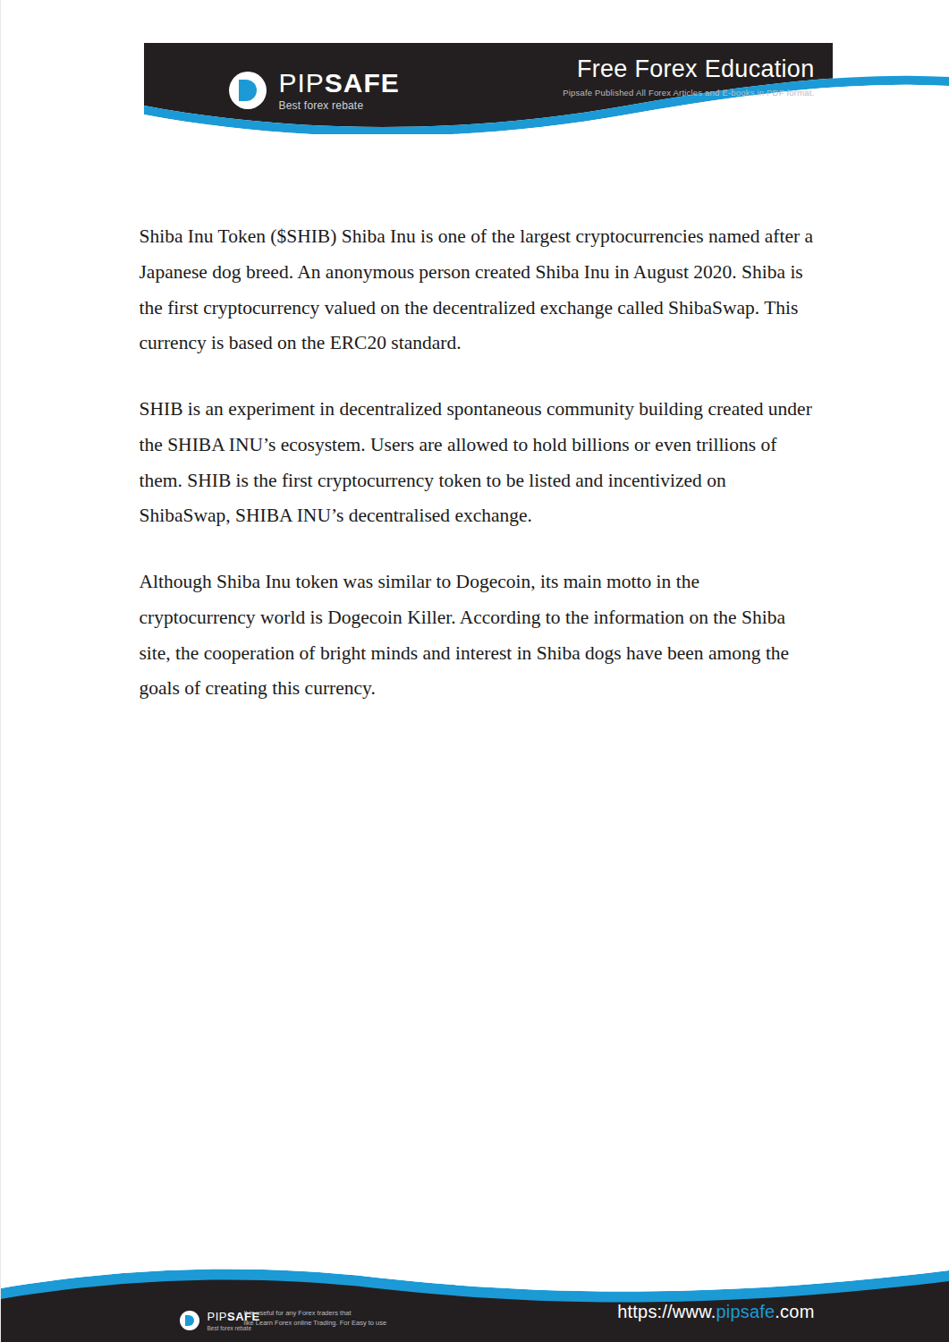PIPSAFE
Best forex rebate
Free Forex Education
Pipsafe Published All Forex Articles and E-books in PDF format.
Shiba Inu Token ($SHIB) Shiba Inu is one of the largest cryptocurrencies named after a Japanese dog breed. An anonymous person created Shiba Inu in August 2020. Shiba is the first cryptocurrency valued on the decentralized exchange called ShibaSwap. This currency is based on the ERC20 standard.
SHIB is an experiment in decentralized spontaneous community building created under the SHIBA INU’s ecosystem. Users are allowed to hold billions or even trillions of them. SHIB is the first cryptocurrency token to be listed and incentivized on ShibaSwap, SHIBA INU’s decentralised exchange.
Although Shiba Inu token was similar to Dogecoin, its main motto in the cryptocurrency world is Dogecoin Killer. According to the information on the Shiba site, the cooperation of bright minds and interest in Shiba dogs have been among the goals of creating this currency.
PIPSAFE
Best forex rebate
It is useful for any Forex traders that
like Learn Forex online Trading. For Easy to use
https://www.pipsafe.com